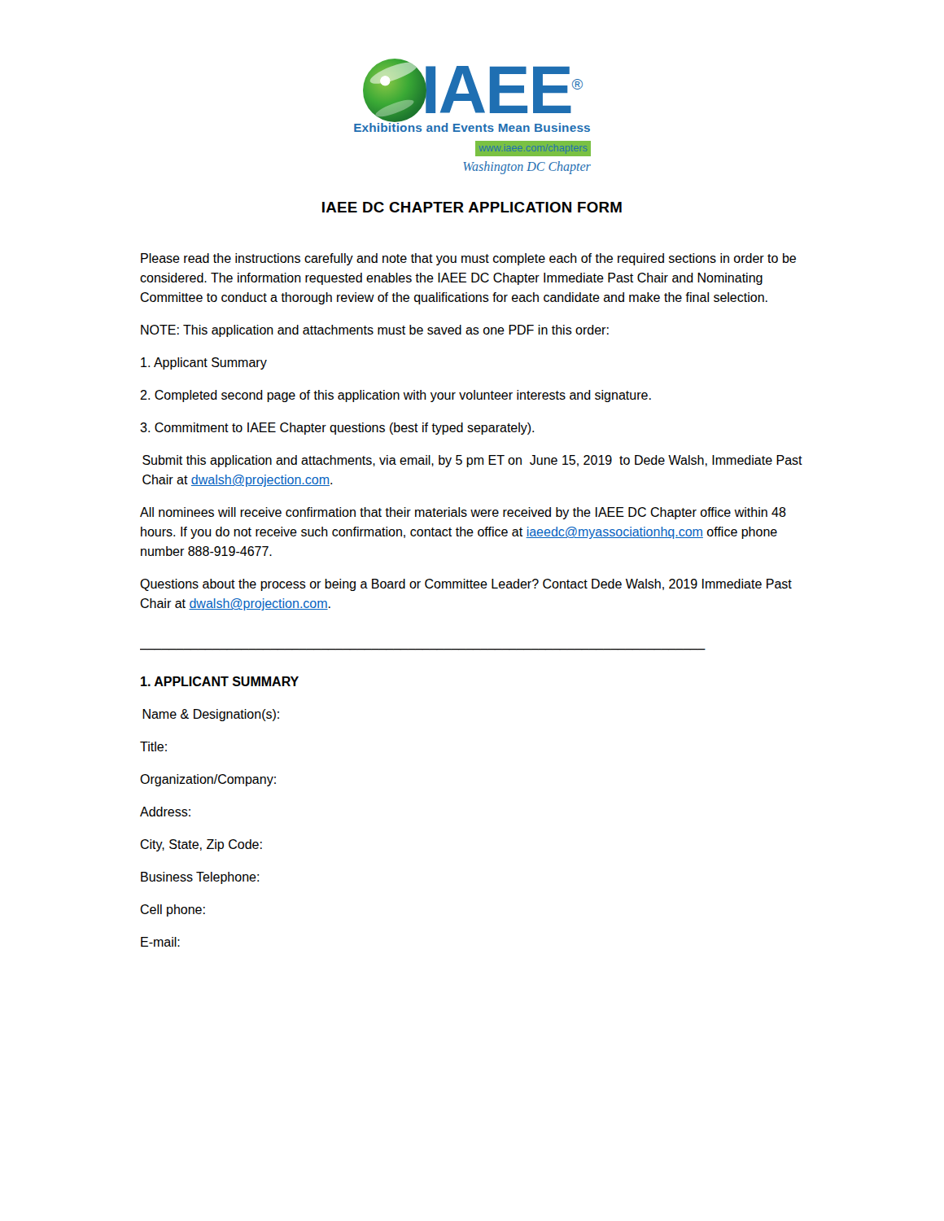IAEE®
Exhibitions and Events Mean Business
www.iaee.com/chapters
Washington DC Chapter
IAEE DC CHAPTER APPLICATION FORM
Please read the instructions carefully and note that you must complete each of the required sections in order to be considered. The information requested enables the IAEE DC Chapter Immediate Past Chair and Nominating Committee to conduct a thorough review of the qualifications for each candidate and make the final selection.
NOTE: This application and attachments must be saved as one PDF in this order:
1. Applicant Summary
2. Completed second page of this application with your volunteer interests and signature.
3. Commitment to IAEE Chapter questions (best if typed separately).
Submit this application and attachments, via email, by 5 pm ET on June 15, 2019 to Dede Walsh, Immediate Past Chair at dwalsh@projection.com.
All nominees will receive confirmation that their materials were received by the IAEE DC Chapter office within 48 hours. If you do not receive such confirmation, contact the office at iaeedc@myassociationhq.com office phone number 888-919-4677.
Questions about the process or being a Board or Committee Leader? Contact Dede Walsh, 2019 Immediate Past Chair at dwalsh@projection.com.
______________________________________________________________________________
1. APPLICANT SUMMARY
Name & Designation(s):
Title:
Organization/Company:
Address:
City, State, Zip Code:
Business Telephone:
Cell phone:
E-mail: